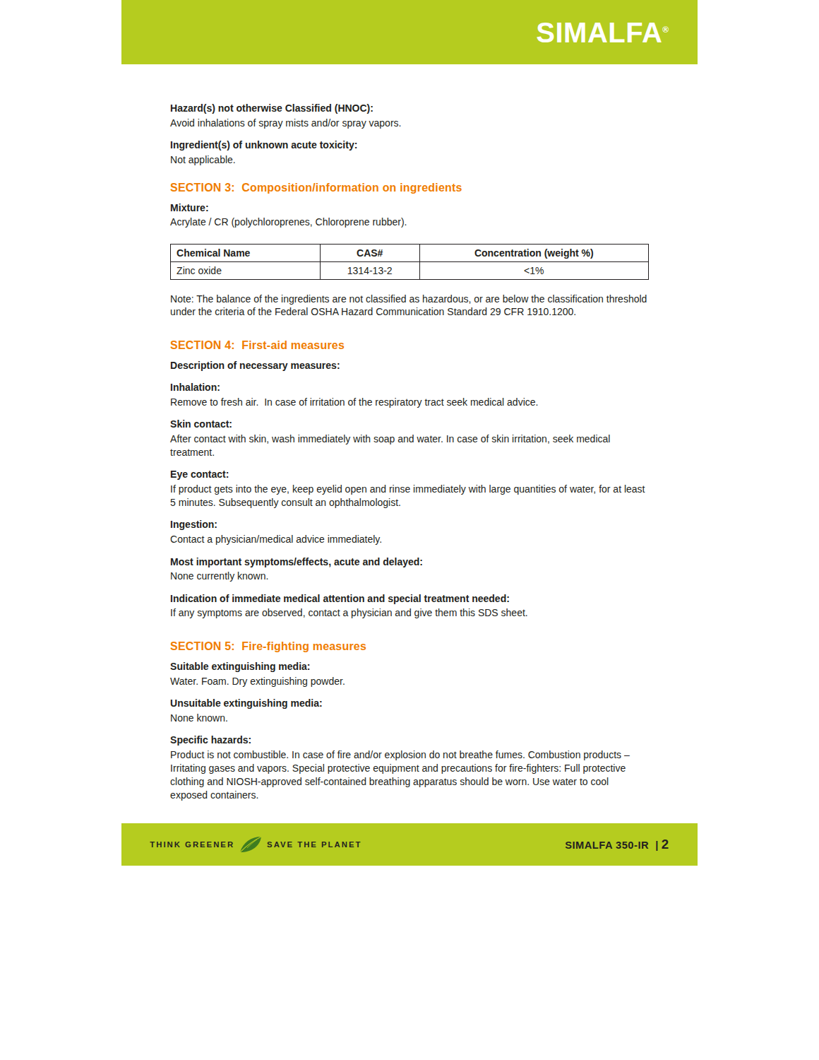SIMALFA®
Hazard(s) not otherwise Classified (HNOC):
Avoid inhalations of spray mists and/or spray vapors.
Ingredient(s) of unknown acute toxicity:
Not applicable.
SECTION 3: Composition/information on ingredients
Mixture:
Acrylate / CR (polychloroprenes, Chloroprene rubber).
| Chemical Name | CAS# | Concentration (weight %) |
| --- | --- | --- |
| Zinc oxide | 1314-13-2 | <1% |
Note: The balance of the ingredients are not classified as hazardous, or are below the classification threshold under the criteria of the Federal OSHA Hazard Communication Standard 29 CFR 1910.1200.
SECTION 4: First-aid measures
Description of necessary measures:
Inhalation:
Remove to fresh air. In case of irritation of the respiratory tract seek medical advice.
Skin contact:
After contact with skin, wash immediately with soap and water. In case of skin irritation, seek medical treatment.
Eye contact:
If product gets into the eye, keep eyelid open and rinse immediately with large quantities of water, for at least 5 minutes. Subsequently consult an ophthalmologist.
Ingestion:
Contact a physician/medical advice immediately.
Most important symptoms/effects, acute and delayed:
None currently known.
Indication of immediate medical attention and special treatment needed:
If any symptoms are observed, contact a physician and give them this SDS sheet.
SECTION 5: Fire-fighting measures
Suitable extinguishing media:
Water. Foam. Dry extinguishing powder.
Unsuitable extinguishing media:
None known.
Specific hazards:
Product is not combustible. In case of fire and/or explosion do not breathe fumes. Combustion products – Irritating gases and vapors. Special protective equipment and precautions for fire-fighters: Full protective clothing and NIOSH-approved self-contained breathing apparatus should be worn. Use water to cool exposed containers.
THINK GREENER SAVE THE PLANET
SIMALFA 350-IR |2